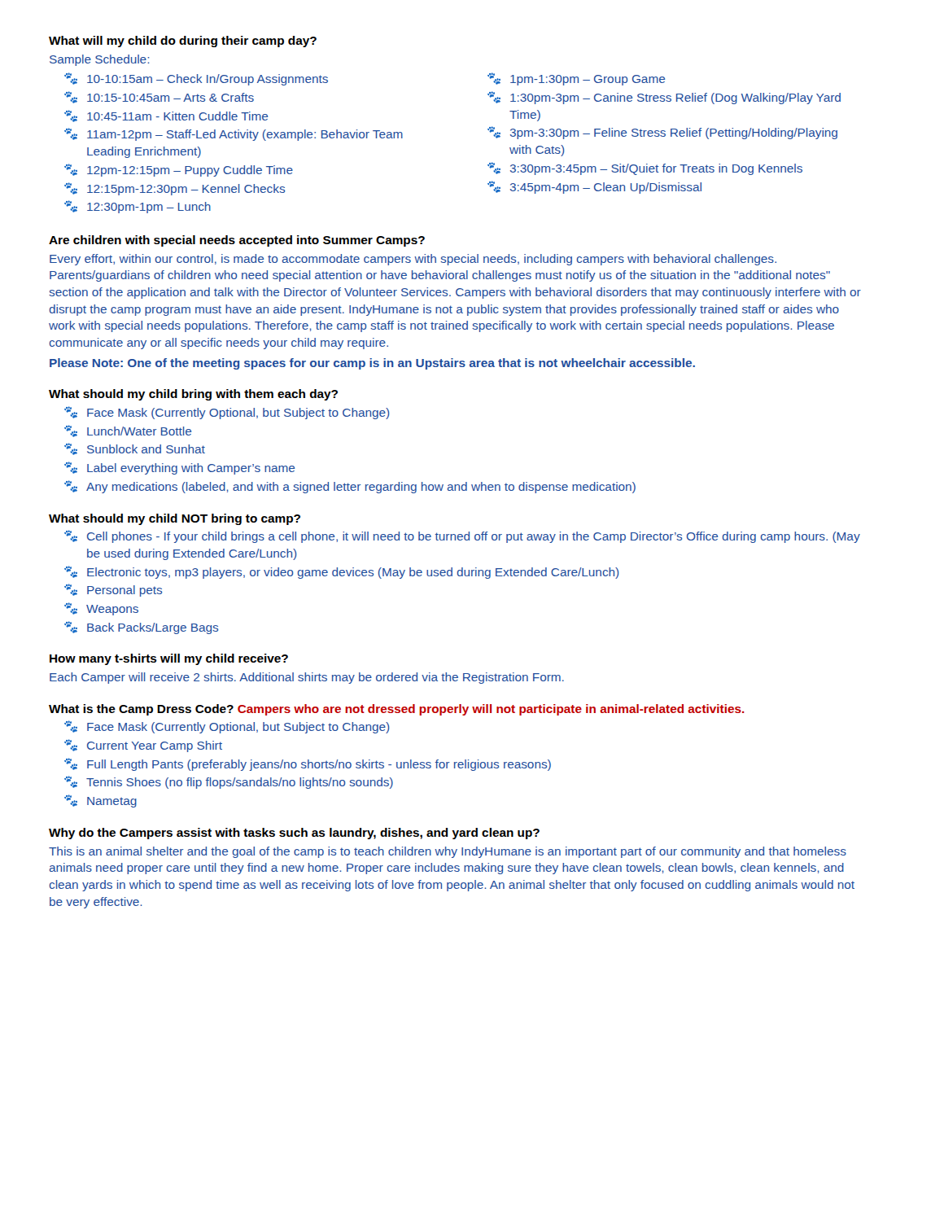What will my child do during their camp day?
Sample Schedule:
10-10:15am – Check In/Group Assignments
10:15-10:45am – Arts & Crafts
10:45-11am - Kitten Cuddle Time
11am-12pm – Staff-Led Activity (example: Behavior Team Leading Enrichment)
12pm-12:15pm – Puppy Cuddle Time
12:15pm-12:30pm – Kennel Checks
12:30pm-1pm – Lunch
1pm-1:30pm – Group Game
1:30pm-3pm – Canine Stress Relief (Dog Walking/Play Yard Time)
3pm-3:30pm – Feline Stress Relief (Petting/Holding/Playing with Cats)
3:30pm-3:45pm – Sit/Quiet for Treats in Dog Kennels
3:45pm-4pm – Clean Up/Dismissal
Are children with special needs accepted into Summer Camps?
Every effort, within our control, is made to accommodate campers with special needs, including campers with behavioral challenges. Parents/guardians of children who need special attention or have behavioral challenges must notify us of the situation in the "additional notes" section of the application and talk with the Director of Volunteer Services. Campers with behavioral disorders that may continuously interfere with or disrupt the camp program must have an aide present. IndyHumane is not a public system that provides professionally trained staff or aides who work with special needs populations. Therefore, the camp staff is not trained specifically to work with certain special needs populations. Please communicate any or all specific needs your child may require.
Please Note: One of the meeting spaces for our camp is in an Upstairs area that is not wheelchair accessible.
What should my child bring with them each day?
Face Mask (Currently Optional, but Subject to Change)
Lunch/Water Bottle
Sunblock and Sunhat
Label everything with Camper’s name
Any medications (labeled, and with a signed letter regarding how and when to dispense medication)
What should my child NOT bring to camp?
Cell phones - If your child brings a cell phone, it will need to be turned off or put away in the Camp Director’s Office during camp hours. (May be used during Extended Care/Lunch)
Electronic toys, mp3 players, or video game devices (May be used during Extended Care/Lunch)
Personal pets
Weapons
Back Packs/Large Bags
How many t-shirts will my child receive?
Each Camper will receive 2 shirts. Additional shirts may be ordered via the Registration Form.
What is the Camp Dress Code? Campers who are not dressed properly will not participate in animal-related activities.
Face Mask (Currently Optional, but Subject to Change)
Current Year Camp Shirt
Full Length Pants (preferably jeans/no shorts/no skirts - unless for religious reasons)
Tennis Shoes (no flip flops/sandals/no lights/no sounds)
Nametag
Why do the Campers assist with tasks such as laundry, dishes, and yard clean up?
This is an animal shelter and the goal of the camp is to teach children why IndyHumane is an important part of our community and that homeless animals need proper care until they find a new home. Proper care includes making sure they have clean towels, clean bowls, clean kennels, and clean yards in which to spend time as well as receiving lots of love from people. An animal shelter that only focused on cuddling animals would not be very effective.